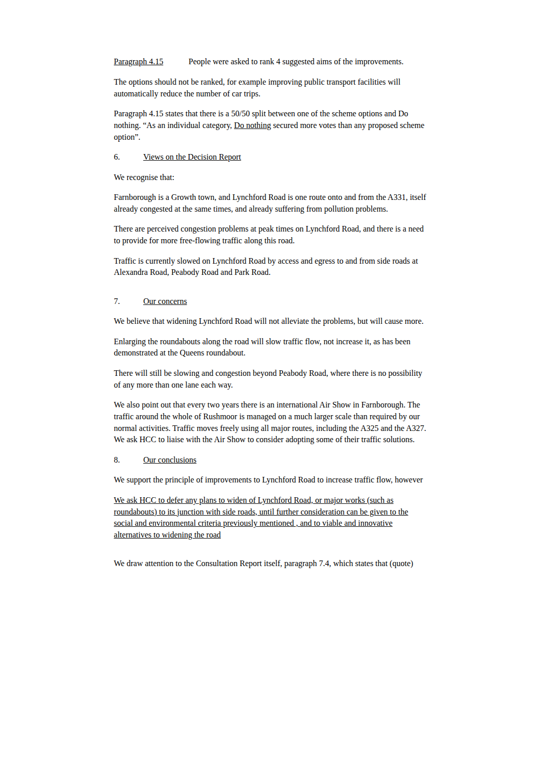Paragraph 4.15 People were asked to rank 4 suggested aims of the improvements.
The options should not be ranked, for example improving public transport facilities will automatically reduce the number of car trips.
Paragraph 4.15 states that there is a 50/50 split between one of the scheme options and Do nothing. “As an individual category, Do nothing secured more votes than any proposed scheme option”.
6. Views on the Decision Report
We recognise that:
Farnborough is a Growth town, and Lynchford Road is one route onto and from the A331, itself already congested at the same times, and already suffering from pollution problems.
There are perceived congestion problems at peak times on Lynchford Road, and there is a need to provide for more free-flowing traffic along this road.
Traffic is currently slowed on Lynchford Road by access and egress to and from side roads at Alexandra Road, Peabody Road and Park Road.
7. Our concerns
We believe that widening Lynchford Road will not alleviate the problems, but will cause more.
Enlarging the roundabouts along the road will slow traffic flow, not increase it, as has been demonstrated at the Queens roundabout.
There will still be slowing and congestion beyond Peabody Road, where there is no possibility of any more than one lane each way.
We also point out that every two years there is an international Air Show in Farnborough. The traffic around the whole of Rushmoor is managed on a much larger scale than required by our normal activities. Traffic moves freely using all major routes, including the A325 and the A327. We ask HCC to liaise with the Air Show to consider adopting some of their traffic solutions.
8. Our conclusions
We support the principle of improvements to Lynchford Road to increase traffic flow, however
We ask HCC to defer any plans to widen of Lynchford Road, or major works (such as roundabouts) to its junction with side roads, until further consideration can be given to the social and environmental criteria previously mentioned , and to viable and innovative alternatives to widening the road
We draw attention to the Consultation Report itself, paragraph 7.4, which states that (quote)